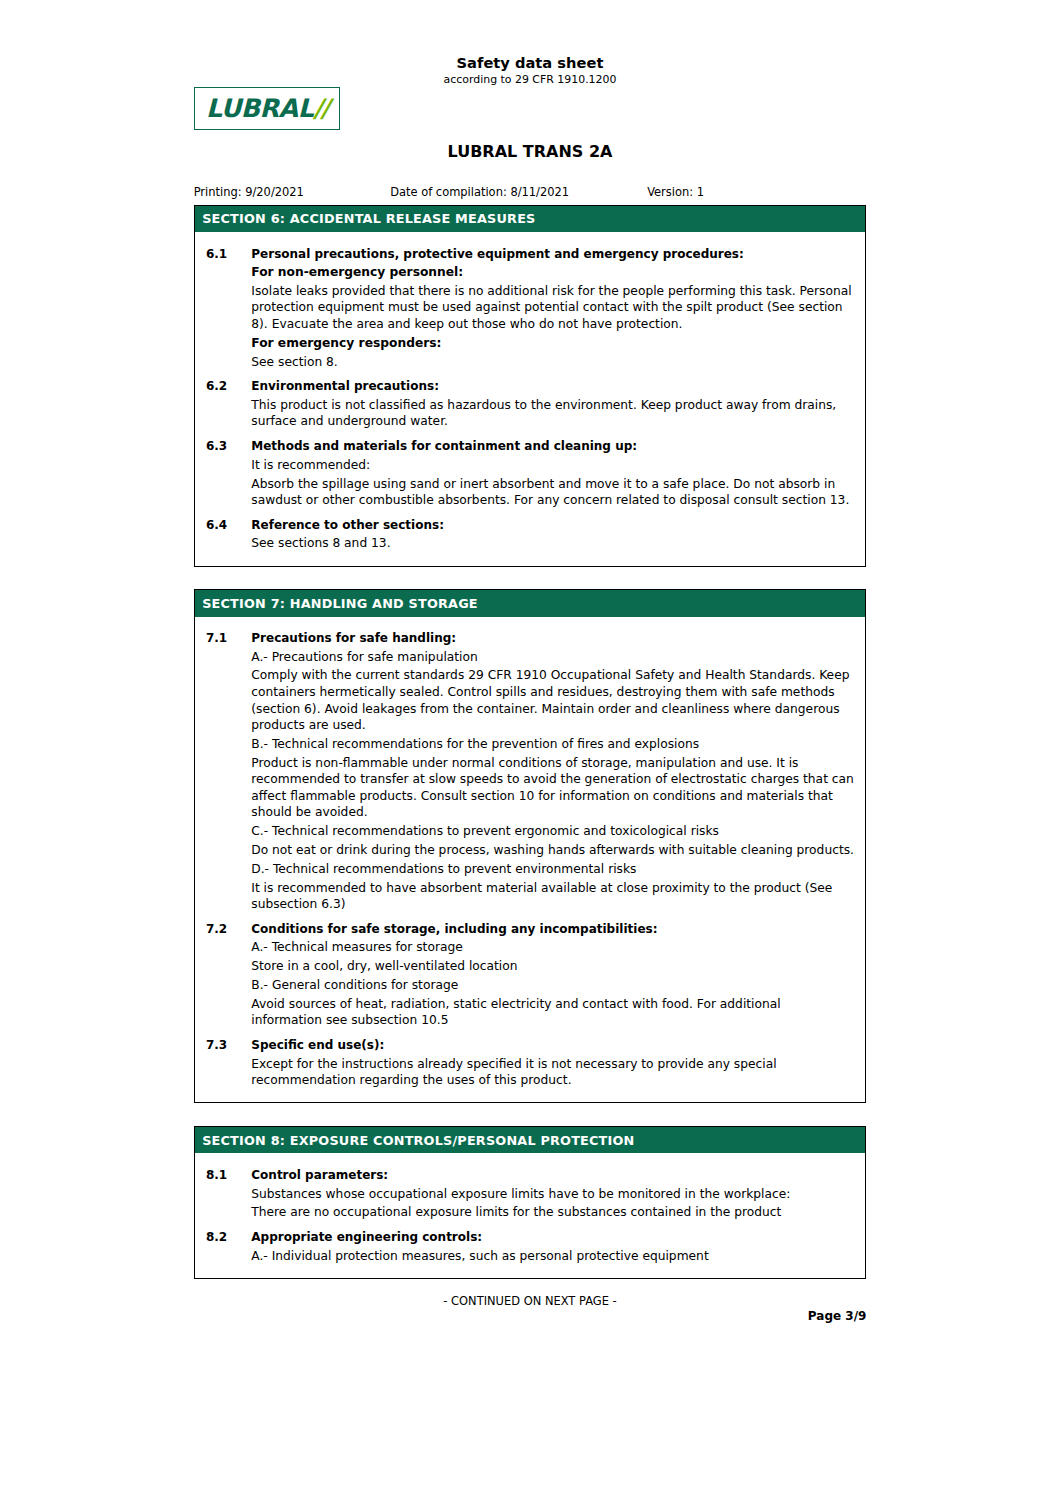Safety data sheet
according to 29 CFR 1910.1200
LUBRAL//
LUBRAL TRANS 2A
Printing: 9/20/2021
Date of compilation: 8/11/2021
Version: 1
SECTION 6: ACCIDENTAL RELEASE MEASURES
6.1
Personal precautions, protective equipment and emergency procedures:
For non-emergency personnel:
Isolate leaks provided that there is no additional risk for the people performing this task. Personal protection equipment must be used against potential contact with the spilt product (See section 8). Evacuate the area and keep out those who do not have protection.
For emergency responders:
See section 8.
6.2
Environmental precautions:
This product is not classified as hazardous to the environment. Keep product away from drains, surface and underground water.
6.3
Methods and materials for containment and cleaning up:
It is recommended:
Absorb the spillage using sand or inert absorbent and move it to a safe place. Do not absorb in sawdust or other combustible absorbents. For any concern related to disposal consult section 13.
6.4
Reference to other sections:
See sections 8 and 13.
SECTION 7: HANDLING AND STORAGE
7.1
Precautions for safe handling:
A.- Precautions for safe manipulation
Comply with the current standards 29 CFR 1910 Occupational Safety and Health Standards. Keep containers hermetically sealed. Control spills and residues, destroying them with safe methods (section 6). Avoid leakages from the container. Maintain order and cleanliness where dangerous products are used.
B.- Technical recommendations for the prevention of fires and explosions
Product is non-flammable under normal conditions of storage, manipulation and use. It is recommended to transfer at slow speeds to avoid the generation of electrostatic charges that can affect flammable products. Consult section 10 for information on conditions and materials that should be avoided.
C.- Technical recommendations to prevent ergonomic and toxicological risks
Do not eat or drink during the process, washing hands afterwards with suitable cleaning products.
D.- Technical recommendations to prevent environmental risks
It is recommended to have absorbent material available at close proximity to the product (See subsection 6.3)
7.2
Conditions for safe storage, including any incompatibilities:
A.- Technical measures for storage
Store in a cool, dry, well-ventilated location
B.- General conditions for storage
Avoid sources of heat, radiation, static electricity and contact with food. For additional information see subsection 10.5
7.3
Specific end use(s):
Except for the instructions already specified it is not necessary to provide any special recommendation regarding the uses of this product.
SECTION 8: EXPOSURE CONTROLS/PERSONAL PROTECTION
8.1
Control parameters:
Substances whose occupational exposure limits have to be monitored in the workplace:
There are no occupational exposure limits for the substances contained in the product
8.2
Appropriate engineering controls:
A.- Individual protection measures, such as personal protective equipment
- CONTINUED ON NEXT PAGE -
Page 3/9